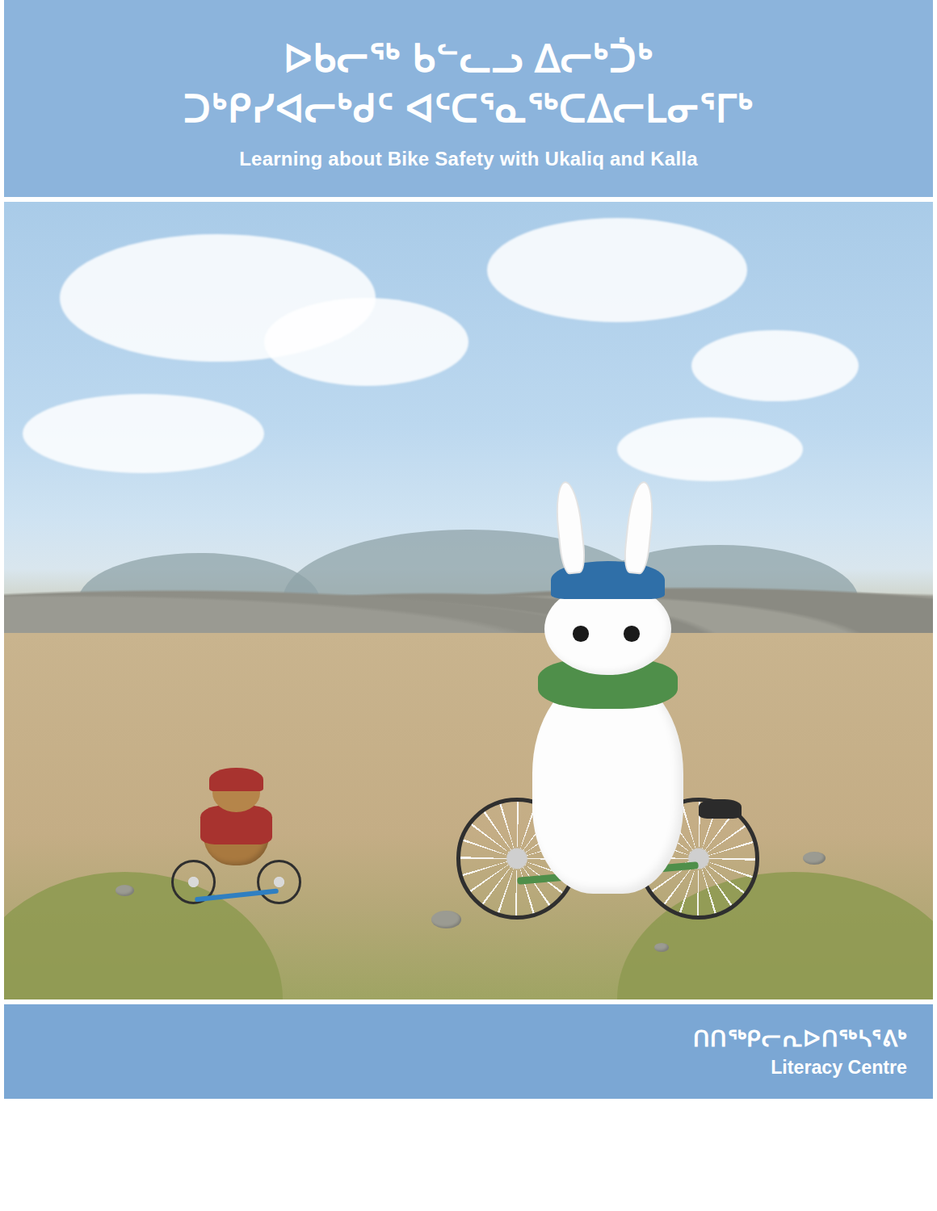ᐅᑲᓕᖅ ᑲᓪᓚᓗ ᐃᓕᒃᑑᒃ ᑐᒃᑭᓯᐊᓕᒃᑯᑦ ᐊᑦᑕᕐᓇᖅᑕᐃᓕᒪᓂᕐᒥᒃ
Learning about Bike Safety with Ukaliq and Kalla
Kalla
Ukaliq
ᑎᑎᖅᑭᓕᕆᐅᑎᖅᓴᕐᕕᒃ
Literacy Centre